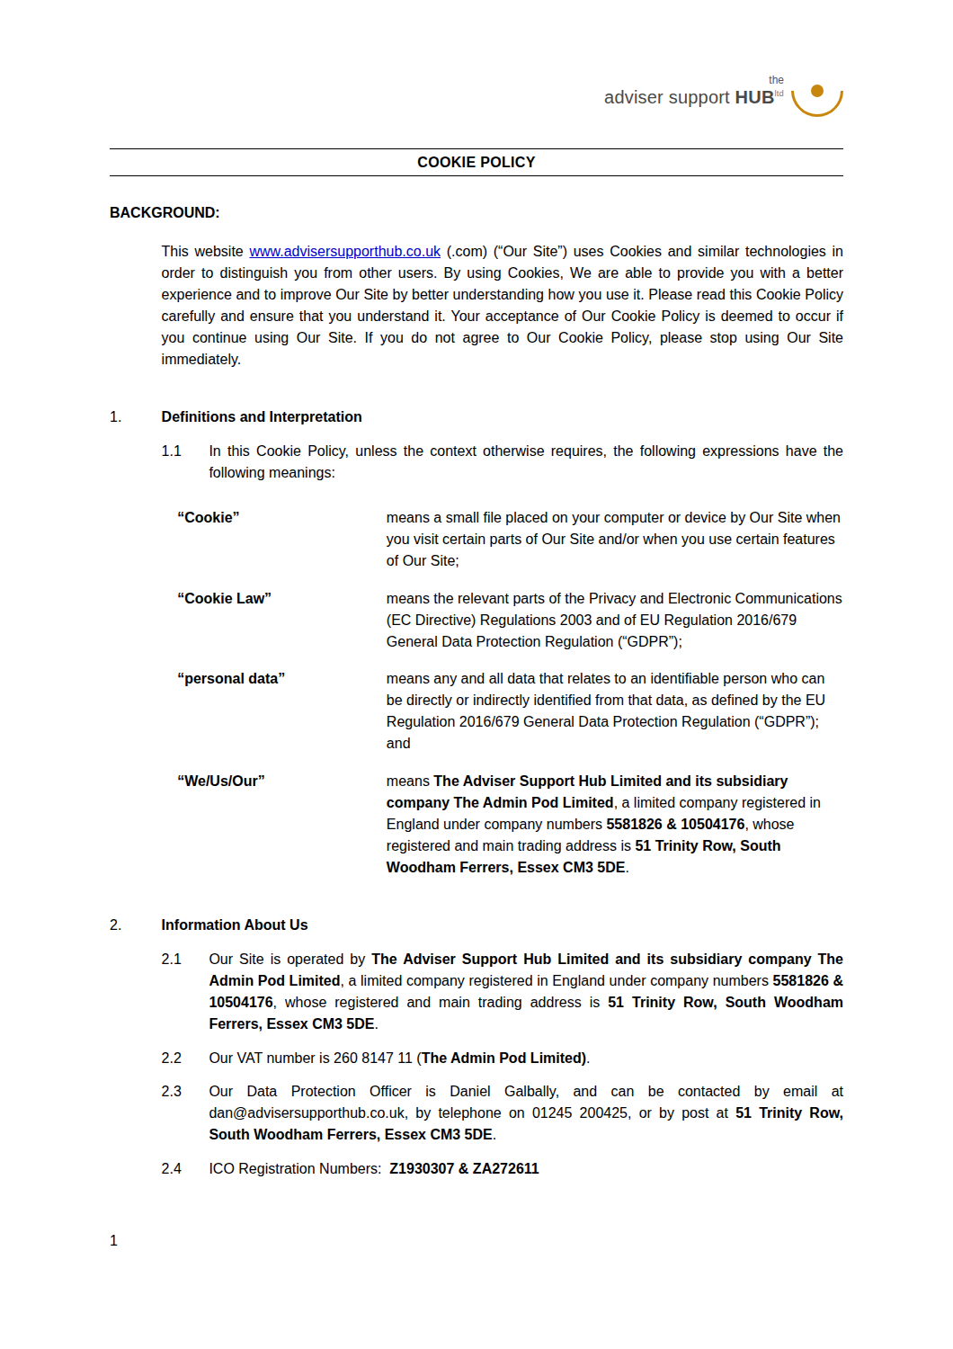the
adviser support HUB ltd
Cookie Policy
BACKGROUND:
This website www.advisersupporthub.co.uk (.com) (“Our Site”) uses Cookies and similar technologies in order to distinguish you from other users. By using Cookies, We are able to provide you with a better experience and to improve Our Site by better understanding how you use it. Please read this Cookie Policy carefully and ensure that you understand it. Your acceptance of Our Cookie Policy is deemed to occur if you continue using Our Site. If you do not agree to Our Cookie Policy, please stop using Our Site immediately.
1.
Definitions and Interpretation
1.1 In this Cookie Policy, unless the context otherwise requires, the following expressions have the following meanings:
| “Cookie” | means a small file placed on your computer or device by Our Site when you visit certain parts of Our Site and/or when you use certain features of Our Site; |
| “Cookie Law” | means the relevant parts of the Privacy and Electronic Communications (EC Directive) Regulations 2003 and of EU Regulation 2016/679 General Data Protection Regulation (“GDPR”); |
| “personal data” | means any and all data that relates to an identifiable person who can be directly or indirectly identified from that data, as defined by the EU Regulation 2016/679 General Data Protection Regulation (“GDPR”); and |
| “We/Us/Our” | means The Adviser Support Hub Limited and its subsidiary company The Admin Pod Limited , a limited company registered in England under company numbers 5581826 & 10504176 , whose registered and main trading address is 51 Trinity Row, South Woodham Ferrers, Essex CM3 5DE . |
2.
Information About Us
2.1 Our Site is operated by The Adviser Support Hub Limited and its subsidiary company The Admin Pod Limited, a limited company registered in England under company numbers 5581826 & 10504176, whose registered and main trading address is 51 Trinity Row, South Woodham Ferrers, Essex CM3 5DE.
2.2 Our VAT number is 260 8147 11 (The Admin Pod Limited).
2.3 Our Data Protection Officer is Daniel Galbally, and can be contacted by email at dan@advisersupporthub.co.uk, by telephone on 01245 200425, or by post at 51 Trinity Row, South Woodham Ferrers, Essex CM3 5DE.
2.4 ICO Registration Numbers: Z1930307 & ZA272611
1